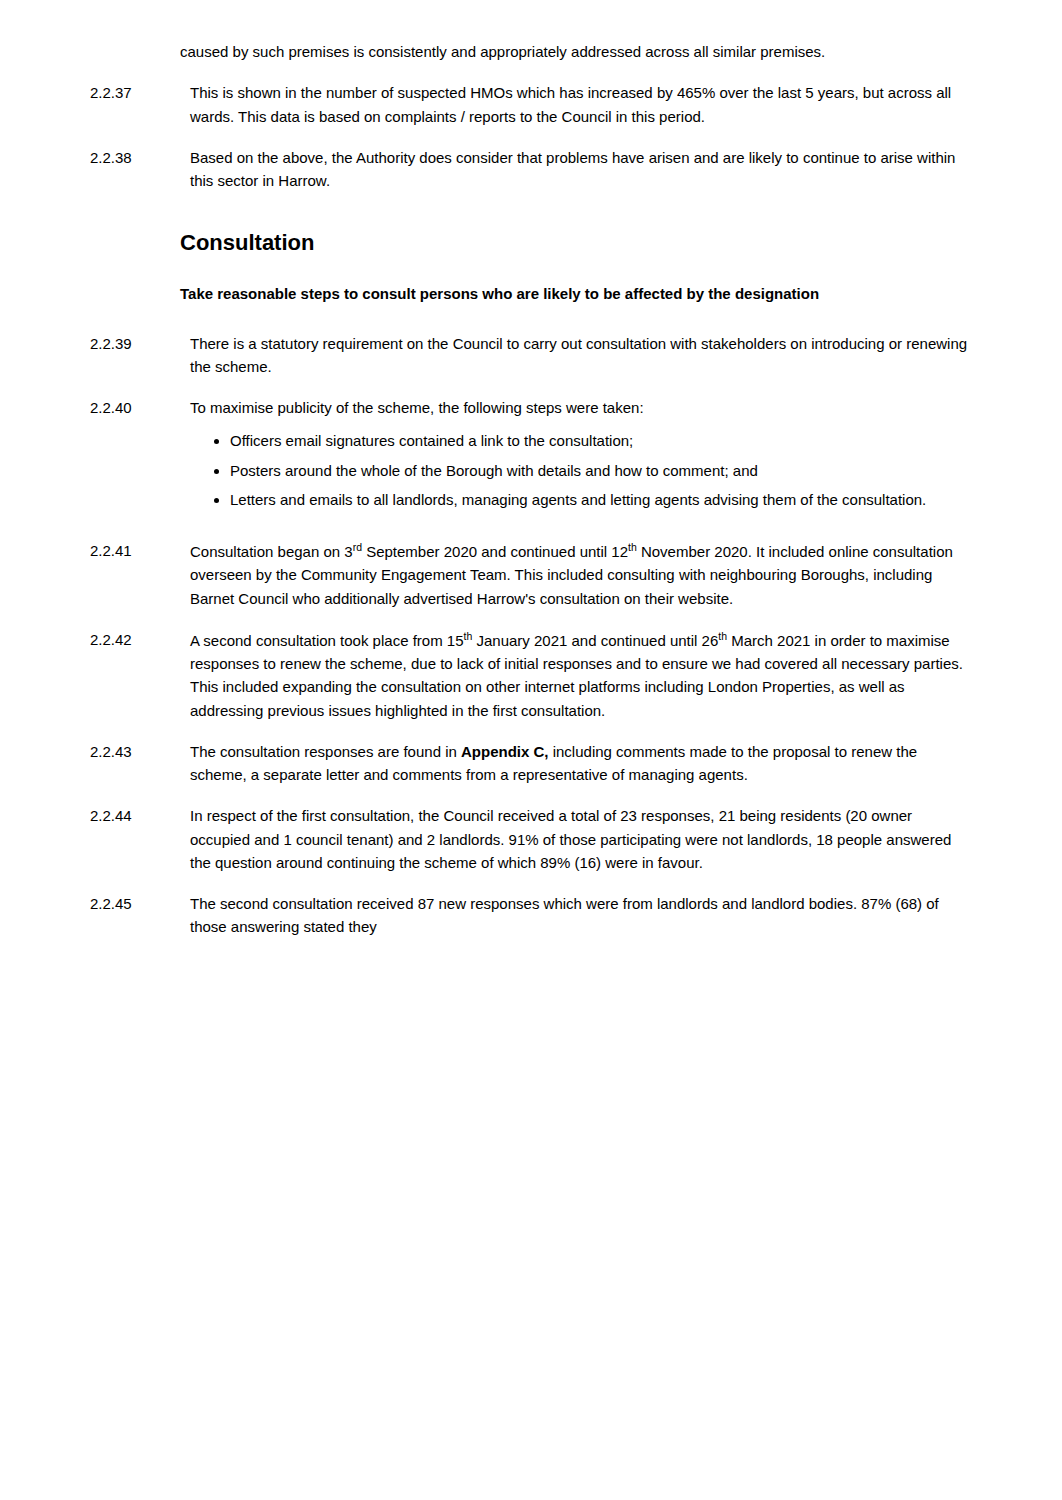caused by such premises is consistently and appropriately addressed across all similar premises.
2.2.37
This is shown in the number of suspected HMOs which has increased by 465% over the last 5 years, but across all wards. This data is based on complaints / reports to the Council in this period.
2.2.38
Based on the above, the Authority does consider that problems have arisen and are likely to continue to arise within this sector in Harrow.
Consultation
Take reasonable steps to consult persons who are likely to be affected by the designation
2.2.39
There is a statutory requirement on the Council to carry out consultation with stakeholders on introducing or renewing the scheme.
2.2.40
To maximise publicity of the scheme, the following steps were taken:
Officers email signatures contained a link to the consultation;
Posters around the whole of the Borough with details and how to comment; and
Letters and emails to all landlords, managing agents and letting agents advising them of the consultation.
2.2.41
Consultation began on 3rd September 2020 and continued until 12th November 2020. It included online consultation overseen by the Community Engagement Team. This included consulting with neighbouring Boroughs, including Barnet Council who additionally advertised Harrow's consultation on their website.
2.2.42
A second consultation took place from 15th January 2021 and continued until 26th March 2021 in order to maximise responses to renew the scheme, due to lack of initial responses and to ensure we had covered all necessary parties. This included expanding the consultation on other internet platforms including London Properties, as well as addressing previous issues highlighted in the first consultation.
2.2.43
The consultation responses are found in Appendix C, including comments made to the proposal to renew the scheme, a separate letter and comments from a representative of managing agents.
2.2.44
In respect of the first consultation, the Council received a total of 23 responses, 21 being residents (20 owner occupied and 1 council tenant) and 2 landlords. 91% of those participating were not landlords, 18 people answered the question around continuing the scheme of which 89% (16) were in favour.
2.2.45
The second consultation received 87 new responses which were from landlords and landlord bodies. 87% (68) of those answering stated they